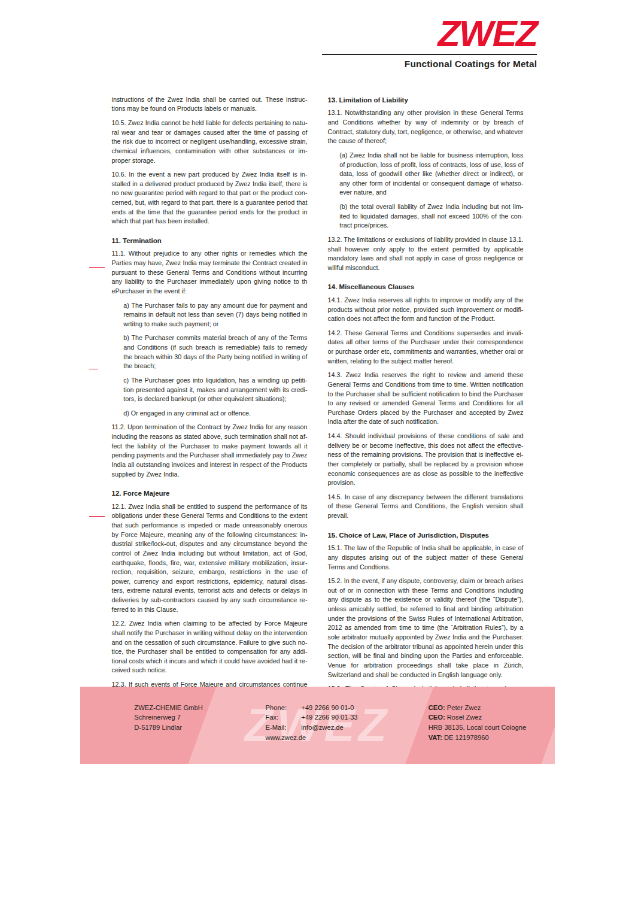ZWEZ
Functional Coatings for Metal
instructions of the Zwez India shall be carried out. These instructions may be found on Products labels or manuals.
10.5. Zwez India cannot be held liable for defects pertaining to natural wear and tear or damages caused after the time of passing of the risk due to incorrect or negligent use/handling, excessive strain, chemical influences, contamination with other substances or improper storage.
10.6. In the event a new part produced by Zwez India itself is installed in a delivered product produced by Zwez India itself, there is no new guarantee period with regard to that part or the product concerned, but, with regard to that part, there is a guarantee period that ends at the time that the guarantee period ends for the product in which that part has been installed.
11. Termination
11.1. Without prejudice to any other rights or remedies which the Parties may have, Zwez India may terminate the Contract created in pursuant to these General Terms and Conditions without incurring any liability to the Purchaser immediately upon giving notice to th ePurchaser in the event if:
a) The Purchaser fails to pay any amount due for payment and remains in default not less than seven (7) days being notified in wrtitng to make such payment; or
b) The Purchaser commits material breach of any of the Terms and Conditions (if such breach is remediable) fails to remedy the breach within 30 days of the Party being notified in writing of the breach;
c) The Purchaser goes into liquidation, has a winding up petitition presented against it, makes and arrangement with its creditors, is declared bankrupt (or other equivalent situations);
d) Or engaged in any criminal act or offence.
11.2. Upon termination of the Contract by Zwez India for any reason including the reasons as stated above, such termination shall not affect the liability of the Purchaser to make payment towards all it pending payments and the Purchaser shall immediately pay to Zwez India all outstanding invoices and interest in respect of the Products supplied by Zwez India.
12. Force Majeure
12.1. Zwez India shall be entitled to suspend the performance of its obligations under these General Terms and Conditions to the extent that such performance is impeded or made unreasonably onerous by Force Majeure, meaning any of the following circumstances: industrial strike/lock-out, disputes and any circumstance beyond the control of Zwez India including but without limitation, act of God, earthquake, floods, fire, war, extensive military mobilization, insurrection, requisition, seizure, embargo, restrictions in the use of power, currency and export restrictions, epidemicy, natural disasters, extreme natural events, terrorist acts and defects or delays in deliveries by sub-contractors caused by any such circumstance referred to in this Clause.
12.2. Zwez India when claiming to be affected by Force Majeure shall notify the Purchaser in writing without delay on the intervention and on the cessation of such circumstance. Failure to give such notice, the Purchaser shall be entitled to compensation for any additional costs which it incurs and which it could have avoided had it received such notice.
12.3. If such events of Force Majeure and circumstances continue for a period of three (3) months or more, Zwez India is entitled to terminate the Contract immediately upon notice. However, existence of Force Majeure event shall not entitle the Purchaser to not make any payment for any Product supplied by Zwez India to Purchaser.
13. Limitation of Liability
13.1. Notwithstanding any other provision in these General Terms and Conditions whether by way of indemnity or by breach of Contract, statutory duty, tort, negligence, or otherwise, and whatever the cause of thereof;
(a) Zwez India shall not be liable for business interruption, loss of production, loss of profit, loss of contracts, loss of use, loss of data, loss of goodwill other like (whether direct or indirect), or any other form of incidental or consequent damage of whatsoever nature, and
(b) the total overall liability of Zwez India including but not limited to liquidated damages, shall not exceed 100% of the contract price/prices.
13.2. The limitations or exclusions of liability provided in clause 13.1. shall however only apply to the extent permitted by applicable mandatory laws and shall not apply in case of gross negligence or willful misconduct.
14. Miscellaneous Clauses
14.1. Zwez India reserves all rights to improve or modify any of the products without prior notice, provided such improvement or modification does not affect the form and function of the Product.
14.2. These General Terms and Conditions supersedes and invalidates all other terms of the Purchaser under their correspondence or purchase order etc, commitments and warranties, whether oral or written, relating to the subject matter hereof.
14.3. Zwez India reserves the right to review and amend these General Terms and Conditions from time to time. Written notification to the Purchaser shall be sufficient notification to bind the Purchaser to any revised or amended General Terms and Conditions for all Purchase Orders placed by the Purchaser and accepted by Zwez India after the date of such notification.
14.4. Should individual provisions of these conditions of sale and delivery be or become ineffective, this does not affect the effectiveness of the remaining provisions. The provision that is ineffective either completely or partially, shall be replaced by a provision whose economic consequences are as close as possible to the ineffective provision.
14.5. In case of any discrepancy between the different translations of these General Terms and Conditions, the English version shall prevail.
15. Choice of Law, Place of Jurisdiction, Disputes
15.1. The law of the Republic of India shall be applicable, in case of any disputes arising out of the subject matter of these General Terms and Condtions.
15.2. In the event, if any dispute, controversy, claim or breach arises out of or in connection with these Terms and Conditions including any dispute as to the existence or validity thereof (the “Dispute”), unless amicably settled, be referred to final and binding arbitration under the provisions of the Swiss Rules of International Arbitration, 2012 as amended from time to time (the “Arbitration Rules”), by a sole arbitrator mutually appointed by Zwez India and the Purchaser. The decision of the arbitrator tribunal as appointed herein under this section, will be final and binding upon the Parties and enforceable. Venue for arbitration proceedings shall take place in Zürich, Switzerland and shall be conducted in English language only.
15.3. The Courts of Chennai shall have jurisdiction towards any dispute.
16. Contact
Zwez Surface Products Private Limited
Ground Floor 1/272 M.G. Road Lakshmi Nagar
Manapakkam Chennai 600125
ZWEZ
ZWEZ-CHEMIE GmbH
Schreinerweg 7
D-51789 Lindlar
Phone: +49 2266 90 01-0
Fax: +49 2266 90 01-33
E-Mail: info@zwez.de
www.zwez.de
CEO: Peter Zwez
CEO: Rosel Zwez
HRB 38135, Local court Cologne
VAT: DE 121978960